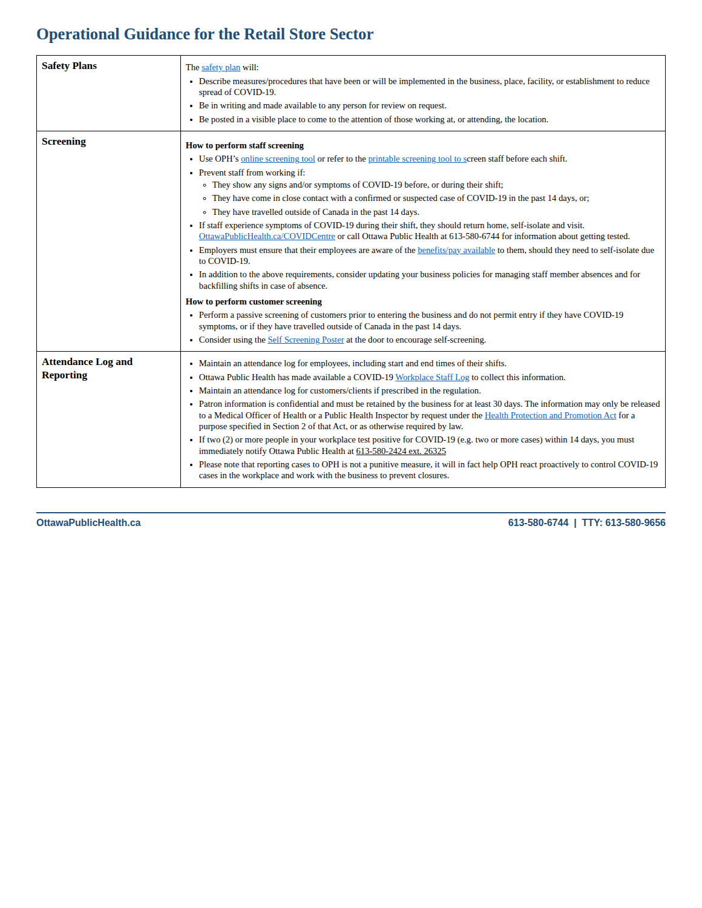Operational Guidance for the Retail Store Sector
| Safety Plans | The safety plan will: Describe measures/procedures that have been or will be implemented in the business, place, facility, or establishment to reduce spread of COVID-19. Be in writing and made available to any person for review on request. Be posted in a visible place to come to the attention of those working at, or attending, the location. |
| Screening | How to perform staff screening Use OPH’s online screening tool or refer to the printable screening tool to s creen staff before each shift. Prevent staff from working if: They show any signs and/or symptoms of COVID-19 before, or during their shift; They have come in close contact with a confirmed or suspected case of COVID-19 in the past 14 days, or; They have travelled outside of Canada in the past 14 days. If staff experience symptoms of COVID-19 during their shift, they should return home, self-isolate and visit. OttawaPublicHealth.ca/COVIDCentre or call Ottawa Public Health at 613-580-6744 for information about getting tested. Employers must ensure that their employees are aware of the benefits/pay available to them, should they need to self-isolate due to COVID-19. In addition to the above requirements, consider updating your business policies for managing staff member absences and for backfilling shifts in case of absence. How to perform customer screening Perform a passive screening of customers prior to entering the business and do not permit entry if they have COVID-19 symptoms, or if they have travelled outside of Canada in the past 14 days. Consider using the Self Screening Poster at the door to encourage self-screening. |
| Attendance Log and Reporting | Maintain an attendance log for employees, including start and end times of their shifts. Ottawa Public Health has made available a COVID-19 Workplace Staff Log to collect this information. Maintain an attendance log for customers/clients if prescribed in the regulation. Patron information is confidential and must be retained by the business for at least 30 days. The information may only be released to a Medical Officer of Health or a Public Health Inspector by request under the Health Protection and Promotion Act for a purpose specified in Section 2 of that Act, or as otherwise required by law. If two (2) or more people in your workplace test positive for COVID-19 (e.g. two or more cases) within 14 days, you must immediately notify Ottawa Public Health at 613-580-2424 ext. 26325 Please note that reporting cases to OPH is not a punitive measure, it will in fact help OPH react proactively to control COVID-19 cases in the workplace and work with the business to prevent closures. |
OttawaPublicHealth.ca 613-580-6744 | TTY: 613-580-9656